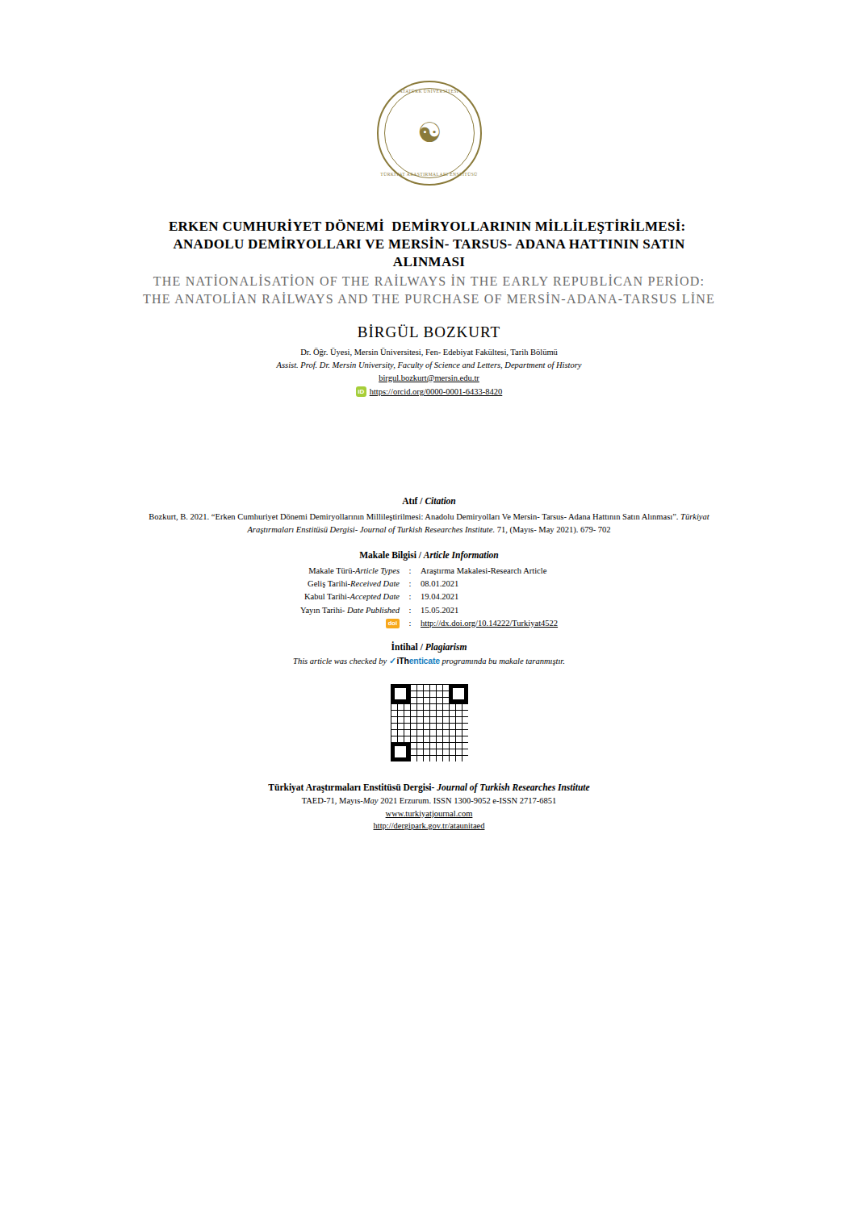Atatürk Üniversitesi
☯
Türkiyat Araştırmaları Enstitüsü
Erken Cumhuriyet Dönemi Demiryollarının Millileştirilmesi: Anadolu Demiryolları ve Mersin- Tarsus- Adana Hattının Satın Alınması
The Nationalisation of the Railways in the Early Republican Period: The Anatolian Railways and the Purchase of Mersin-Adana-Tarsus Line
Birgül Bozkurt
Dr. Öğr. Üyesi, Mersin Üniversitesi, Fen- Edebiyat Fakültesi, Tarih Bölümü
Assist. Prof. Dr. Mersin University, Faculty of Science and Letters, Department of History
birgul.bozkurt@mersin.edu.tr
iD https://orcid.org/0000-0001-6433-8420
Atıf / Citation
Bozkurt, B. 2021. “Erken Cumhuriyet Dönemi Demiryollarının Millileştirilmesi: Anadolu Demiryolları Ve Mersin- Tarsus- Adana Hattının Satın Alınması”. Türkiyat Araştırmaları Enstitüsü Dergisi- Journal of Turkish Researches Institute. 71, (Mayıs- May 2021). 679- 702
Makale Bilgisi / Article Information
| Makale Türü- Article Types | : | Araştırma Makalesi-Research Article |
| Geliş Tarihi- Received Date | : | 08.01.2021 |
| Kabul Tarihi- Accepted Date | : | 19.04.2021 |
| Yayın Tarihi- Date Published | : | 15.05.2021 |
| doi | : | http://dx.doi.org/10.14222/Turkiyat4522 |
İntihal / Plagiarism
This article was checked by ✓iThenticate programında bu makale taranmıştır.
Türkiyat Araştırmaları Enstitüsü Dergisi- Journal of Turkish Researches Institute
TAED-71, Mayıs-May 2021 Erzurum. ISSN 1300-9052 e-ISSN 2717-6851
www.turkiyatjournal.com
http://dergipark.gov.tr/ataunitaed